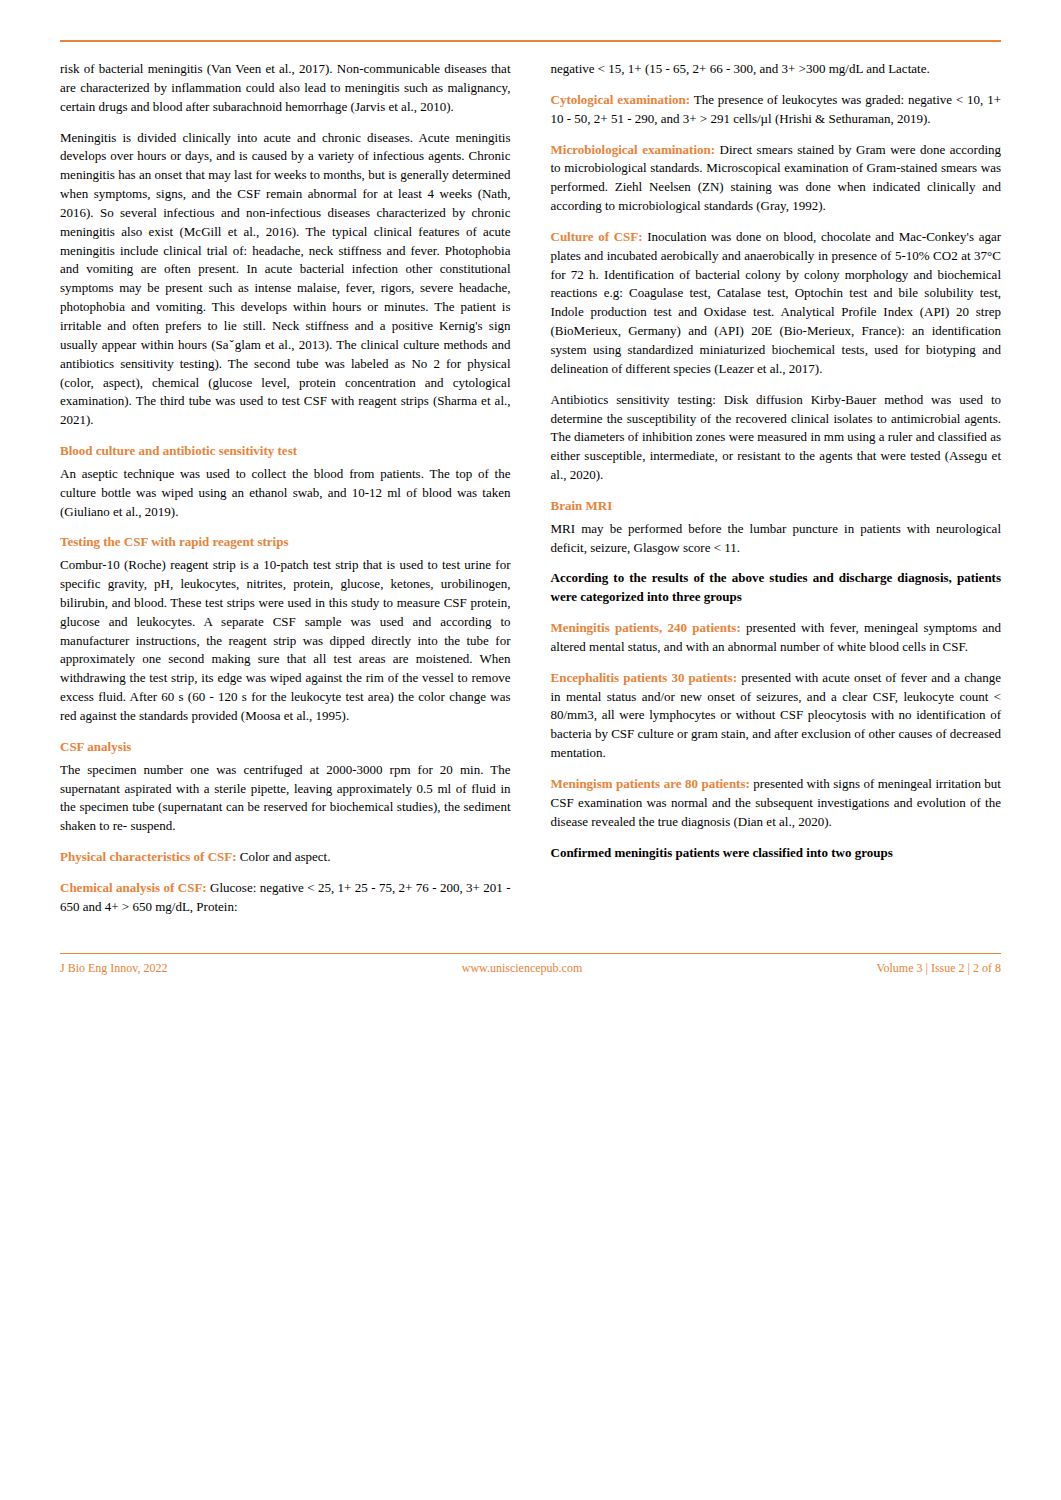risk of bacterial meningitis (Van Veen et al., 2017). Non-communicable diseases that are characterized by inflammation could also lead to meningitis such as malignancy, certain drugs and blood after subarachnoid hemorrhage (Jarvis et al., 2010).
Meningitis is divided clinically into acute and chronic diseases. Acute meningitis develops over hours or days, and is caused by a variety of infectious agents. Chronic meningitis has an onset that may last for weeks to months, but is generally determined when symptoms, signs, and the CSF remain abnormal for at least 4 weeks (Nath, 2016). So several infectious and non-infectious diseases characterized by chronic meningitis also exist (McGill et al., 2016). The typical clinical features of acute meningitis include clinical trial of: headache, neck stiffness and fever. Photophobia and vomiting are often present. In acute bacterial infection other constitutional symptoms may be present such as intense malaise, fever, rigors, severe headache, photophobia and vomiting. This develops within hours or minutes. The patient is irritable and often prefers to lie still. Neck stiffness and a positive Kernig's sign usually appear within hours (Saˇglam et al., 2013). The clinical culture methods and antibiotics sensitivity testing). The second tube was labeled as No 2 for physical (color, aspect), chemical (glucose level, protein concentration and cytological examination). The third tube was used to test CSF with reagent strips (Sharma et al., 2021).
Blood culture and antibiotic sensitivity test
An aseptic technique was used to collect the blood from patients. The top of the culture bottle was wiped using an ethanol swab, and 10-12 ml of blood was taken (Giuliano et al., 2019).
Testing the CSF with rapid reagent strips
Combur-10 (Roche) reagent strip is a 10-patch test strip that is used to test urine for specific gravity, pH, leukocytes, nitrites, protein, glucose, ketones, urobilinogen, bilirubin, and blood. These test strips were used in this study to measure CSF protein, glucose and leukocytes. A separate CSF sample was used and according to manufacturer instructions, the reagent strip was dipped directly into the tube for approximately one second making sure that all test areas are moistened. When withdrawing the test strip, its edge was wiped against the rim of the vessel to remove excess fluid. After 60 s (60 - 120 s for the leukocyte test area) the color change was red against the standards provided (Moosa et al., 1995).
CSF analysis
The specimen number one was centrifuged at 2000-3000 rpm for 20 min. The supernatant aspirated with a sterile pipette, leaving approximately 0.5 ml of fluid in the specimen tube (supernatant can be reserved for biochemical studies), the sediment shaken to re- suspend.
Physical characteristics of CSF: Color and aspect.
Chemical analysis of CSF: Glucose: negative < 25, 1+ 25 - 75, 2+ 76 - 200, 3+ 201 - 650 and 4+ > 650 mg/dL, Protein:
negative < 15, 1+ (15 - 65, 2+ 66 - 300, and 3+ >300 mg/dL and Lactate.
Cytological examination: The presence of leukocytes was graded: negative < 10, 1+ 10 - 50, 2+ 51 - 290, and 3+ > 291 cells/µl (Hrishi & Sethuraman, 2019).
Microbiological examination: Direct smears stained by Gram were done according to microbiological standards. Microscopical examination of Gram-stained smears was performed. Ziehl Neelsen (ZN) staining was done when indicated clinically and according to microbiological standards (Gray, 1992).
Culture of CSF: Inoculation was done on blood, chocolate and Mac-Conkey's agar plates and incubated aerobically and anaerobically in presence of 5-10% CO2 at 37°C for 72 h. Identification of bacterial colony by colony morphology and biochemical reactions e.g: Coagulase test, Catalase test, Optochin test and bile solubility test, Indole production test and Oxidase test. Analytical Profile Index (API) 20 strep (BioMerieux, Germany) and (API) 20E (Bio-Merieux, France): an identification system using standardized miniaturized biochemical tests, used for biotyping and delineation of different species (Leazer et al., 2017).
Antibiotics sensitivity testing: Disk diffusion Kirby-Bauer method was used to determine the susceptibility of the recovered clinical isolates to antimicrobial agents. The diameters of inhibition zones were measured in mm using a ruler and classified as either susceptible, intermediate, or resistant to the agents that were tested (Assegu et al., 2020).
Brain MRI
MRI may be performed before the lumbar puncture in patients with neurological deficit, seizure, Glasgow score < 11.
According to the results of the above studies and discharge diagnosis, patients were categorized into three groups
Meningitis patients, 240 patients: presented with fever, meningeal symptoms and altered mental status, and with an abnormal number of white blood cells in CSF.
Encephalitis patients 30 patients: presented with acute onset of fever and a change in mental status and/or new onset of seizures, and a clear CSF, leukocyte count < 80/mm3, all were lymphocytes or without CSF pleocytosis with no identification of bacteria by CSF culture or gram stain, and after exclusion of other causes of decreased mentation.
Meningism patients are 80 patients: presented with signs of meningeal irritation but CSF examination was normal and the subsequent investigations and evolution of the disease revealed the true diagnosis (Dian et al., 2020).
Confirmed meningitis patients were classified into two groups
J Bio Eng Innov, 2022 www.unisciencepub.com Volume 3 | Issue 2 | 2 of 8